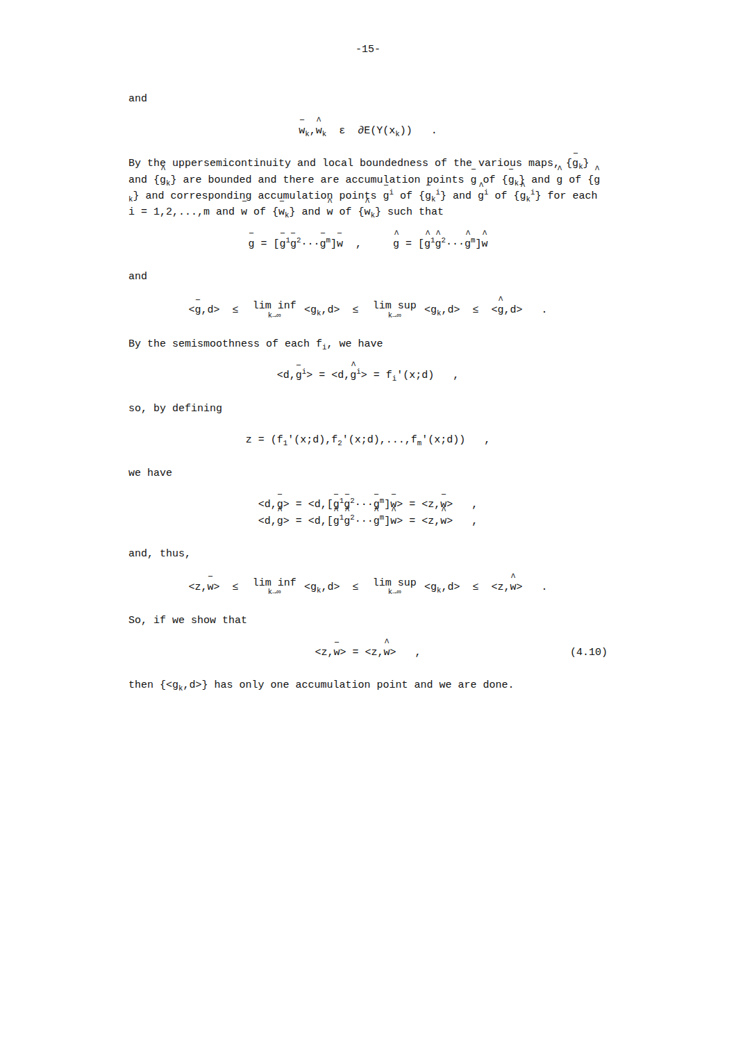-15-
and
wk,wk ε ∂E(Y(xk)) .
By the uppersemicontinuity and local boundedness of the various maps, {gk} and {gk} are bounded and there are accumulation points g of {gk} and g of {gk} and corresponding accumulation points gi of {gki} and gi of {gki} for each i = 1,2,...,m and w of {wk} and w of {wk} such that
g = [g1g2···gm]w , g = [g1g2···gm]w
and
<g,d> ≤ lim inf k→∞ <gk,d> ≤ lim sup k→∞ <gk,d> ≤ <g,d> .
By the semismoothness of each fi, we have
<d,gi> = <d,gi> = fi′(x;d) ,
so, by defining
z = (f1′(x;d),f2′(x;d),...,fm′(x;d)) ,
we have
<d,g> = <d,[g1g2···gm]w> = <z,w> ,
<d,g> = <d,[g1g2···gm]w> = <z,w> ,
and, thus,
<z,w> ≤ lim inf k→∞ <gk,d> ≤ lim sup k→∞ <gk,d> ≤ <z,w> .
So, if we show that
<z,w> = <z,w> , (4.10)
then {<gk,d>} has only one accumulation point and we are done.